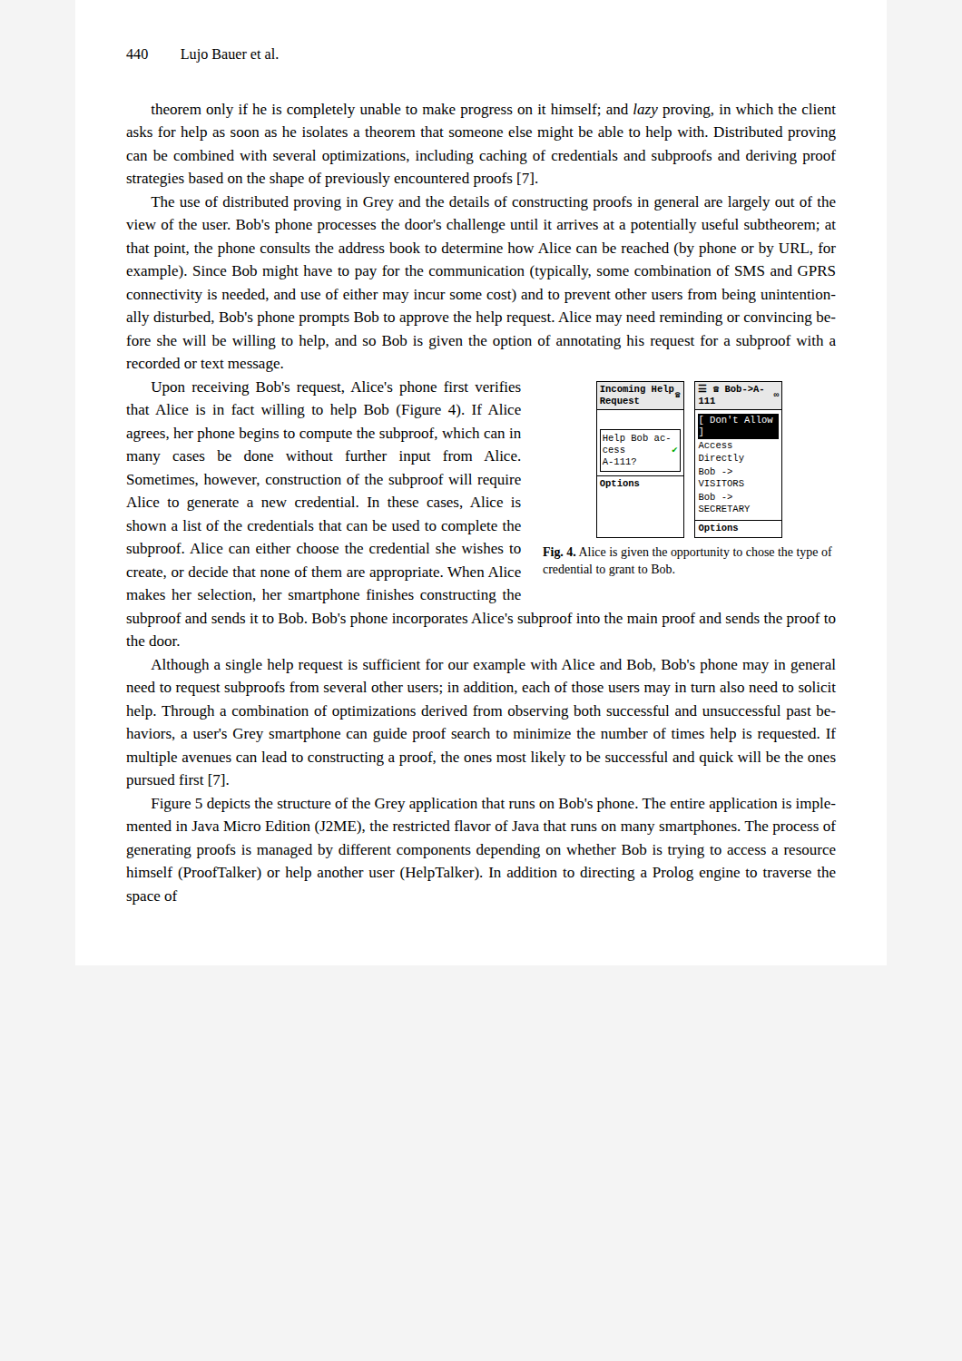440 Lujo Bauer et al.
theorem only if he is completely unable to make progress on it himself; and lazy proving, in which the client asks for help as soon as he isolates a theorem that someone else might be able to help with. Distributed proving can be combined with several optimizations, including caching of credentials and subproofs and deriving proof strategies based on the shape of previously encountered proofs [7].
The use of distributed proving in Grey and the details of constructing proofs in general are largely out of the view of the user. Bob's phone processes the door's challenge until it arrives at a potentially useful subtheorem; at that point, the phone consults the address book to determine how Alice can be reached (by phone or by URL, for example). Since Bob might have to pay for the communication (typically, some combination of SMS and GPRS connectivity is needed, and use of either may incur some cost) and to prevent other users from being unintentionally disturbed, Bob's phone prompts Bob to approve the help request. Alice may need reminding or convincing before she will be willing to help, and so Bob is given the option of annotating his request for a subproof with a recorded or text message.
Incoming Help
Request☎
Help Bob access
A-111?✔
Options
☰ ☎ Bob->A-111∞
[ Don't Allow ]
Access Directly
Bob -> VISITORS
Bob -> SECRETARY
Options
Fig. 4. Alice is given the opportunity to chose the type of credential to grant to Bob.
Upon receiving Bob's request, Alice's phone first verifies that Alice is in fact willing to help Bob (Figure 4). If Alice agrees, her phone begins to compute the subproof, which can in many cases be done without further input from Alice. Sometimes, however, construction of the subproof will require Alice to generate a new credential. In these cases, Alice is shown a list of the credentials that can be used to complete the subproof. Alice can either choose the credential she wishes to create, or decide that none of them are appropriate. When Alice makes her selection, her smartphone finishes constructing the subproof and sends it to Bob. Bob's phone incorporates Alice's subproof into the main proof and sends the proof to the door.
Although a single help request is sufficient for our example with Alice and Bob, Bob's phone may in general need to request subproofs from several other users; in addition, each of those users may in turn also need to solicit help. Through a combination of optimizations derived from observing both successful and unsuccessful past behaviors, a user's Grey smartphone can guide proof search to minimize the number of times help is requested. If multiple avenues can lead to constructing a proof, the ones most likely to be successful and quick will be the ones pursued first [7].
Figure 5 depicts the structure of the Grey application that runs on Bob's phone. The entire application is implemented in Java Micro Edition (J2ME), the restricted flavor of Java that runs on many smartphones. The process of generating proofs is managed by different components depending on whether Bob is trying to access a resource himself (ProofTalker) or help another user (HelpTalker). In addition to directing a Prolog engine to traverse the space of